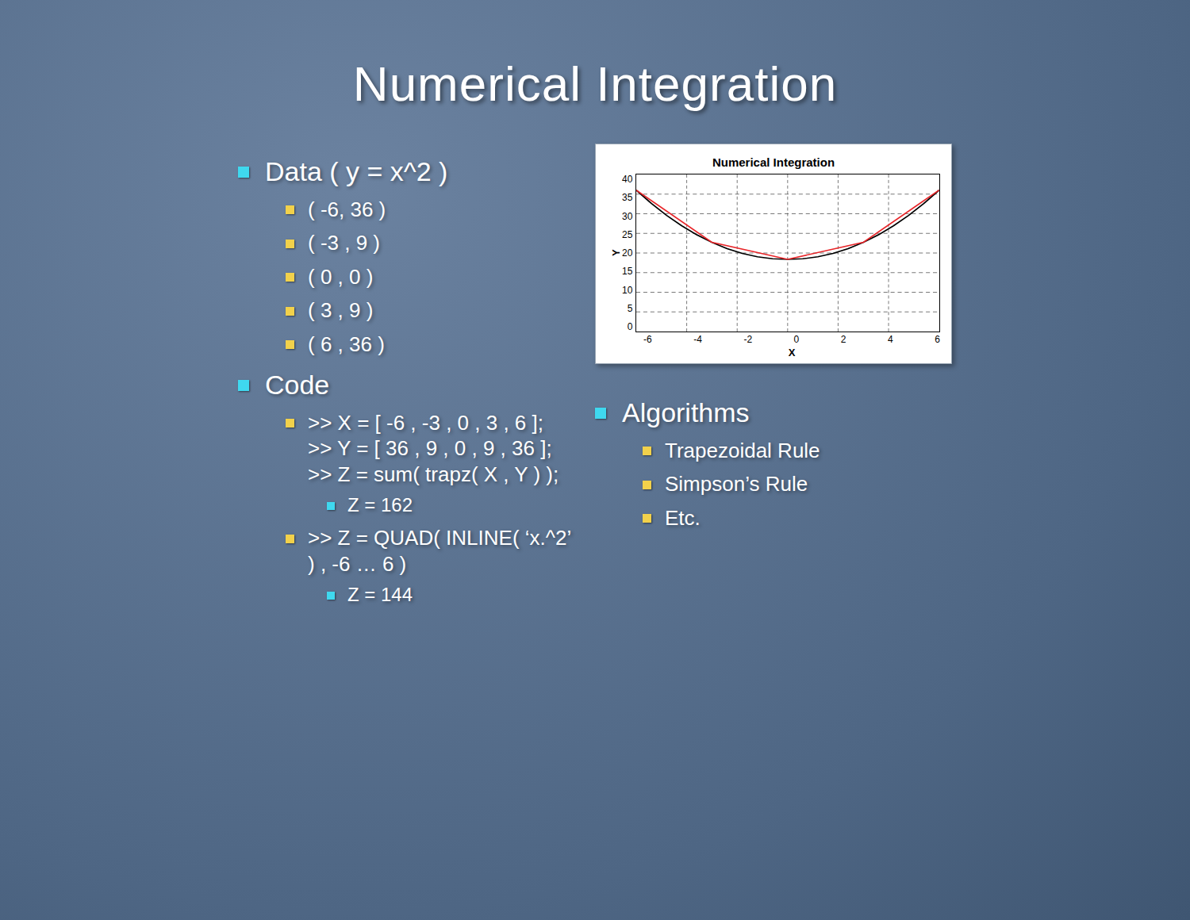Numerical Integration
Data ( y = x^2 )
( -6, 36 )
( -3 , 9 )
( 0 , 0 )
( 3 , 9 )
( 6 , 36 )
Code
>> X = [ -6 , -3 , 0 , 3 , 6 ]; >> Y = [ 36 , 9 , 0 , 9 , 36 ]; >> Z = sum( trapz( X , Y ) );
Z = 162
>> Z = QUAD( INLINE( ‘x.^2’ ) , -6 … 6 )
Z = 144
Numerical Integration
Y
40
35
30
25
20
15
10
5
0
-6-4-20246
X
Algorithms
Trapezoidal Rule
Simpson’s Rule
Etc.